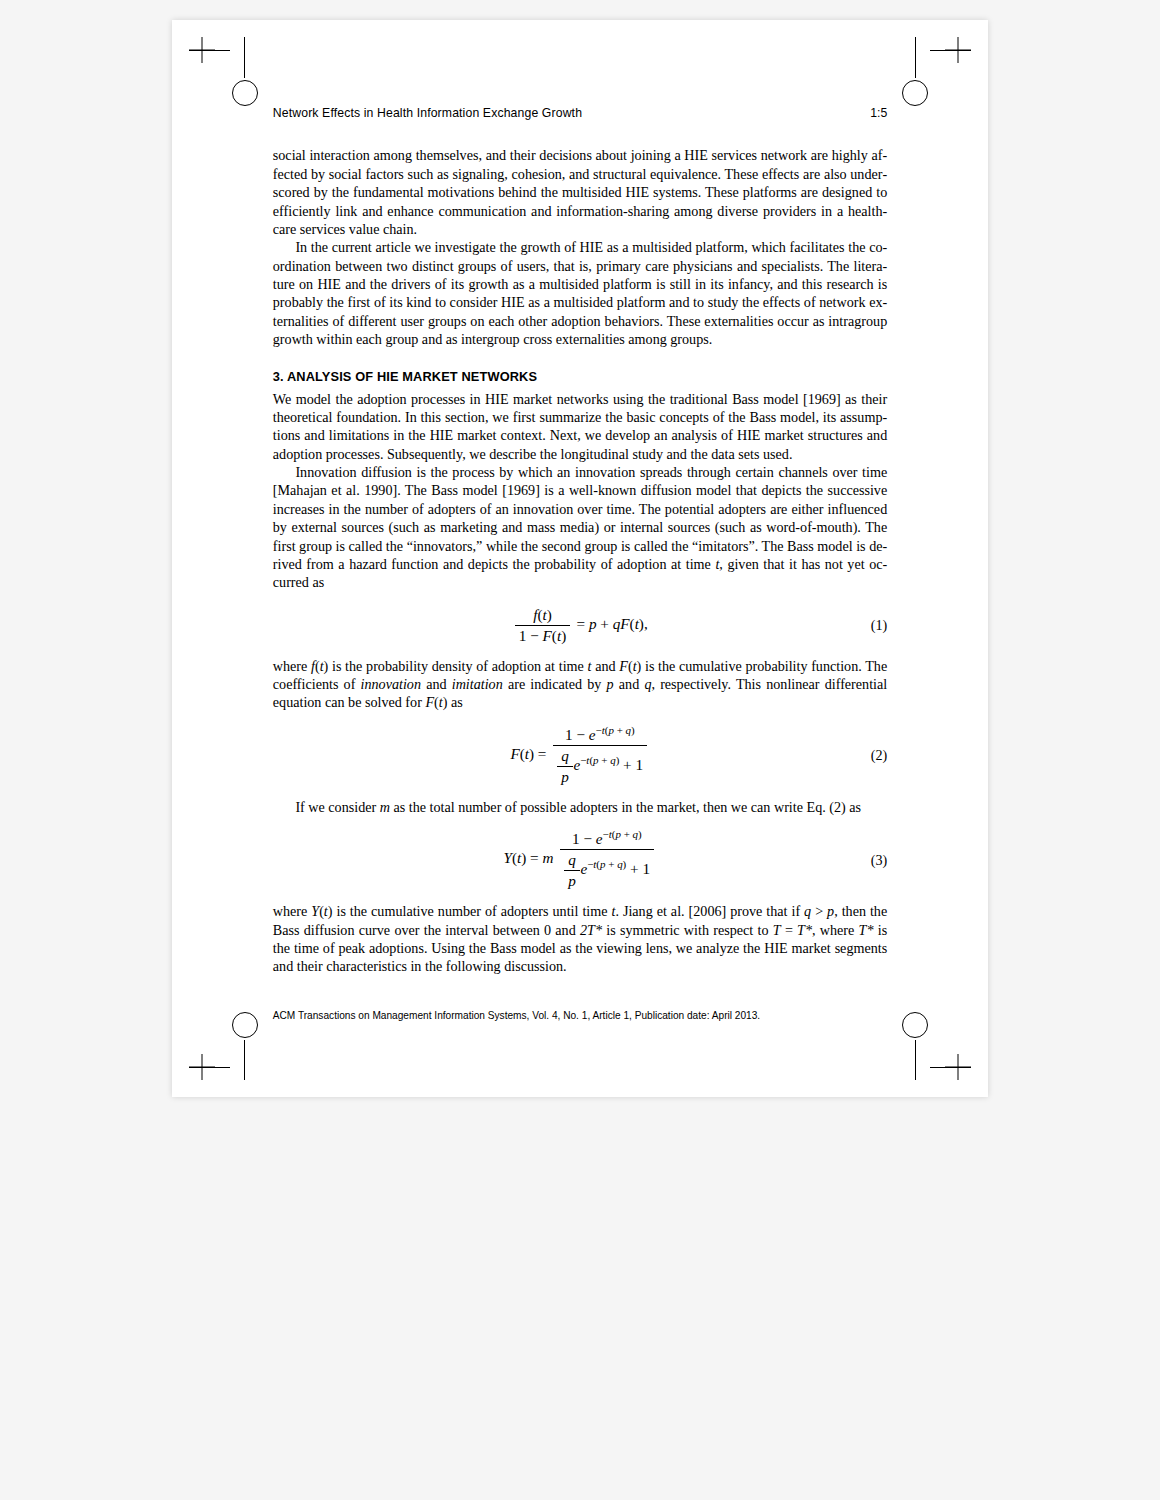Network Effects in Health Information Exchange Growth 1:5
social interaction among themselves, and their decisions about joining a HIE services network are highly affected by social factors such as signaling, cohesion, and structural equivalence. These effects are also underscored by the fundamental motivations behind the multisided HIE systems. These platforms are designed to efficiently link and enhance communication and information-sharing among diverse providers in a healthcare services value chain.
In the current article we investigate the growth of HIE as a multisided platform, which facilitates the coordination between two distinct groups of users, that is, primary care physicians and specialists. The literature on HIE and the drivers of its growth as a multisided platform is still in its infancy, and this research is probably the first of its kind to consider HIE as a multisided platform and to study the effects of network externalities of different user groups on each other adoption behaviors. These externalities occur as intragroup growth within each group and as intergroup cross externalities among groups.
3. Analysis of HIE Market Networks
We model the adoption processes in HIE market networks using the traditional Bass model [1969] as their theoretical foundation. In this section, we first summarize the basic concepts of the Bass model, its assumptions and limitations in the HIE market context. Next, we develop an analysis of HIE market structures and adoption processes. Subsequently, we describe the longitudinal study and the data sets used.
Innovation diffusion is the process by which an innovation spreads through certain channels over time [Mahajan et al. 1990]. The Bass model [1969] is a well-known diffusion model that depicts the successive increases in the number of adopters of an innovation over time. The potential adopters are either influenced by external sources (such as marketing and mass media) or internal sources (such as word-of-mouth). The first group is called the “innovators,” while the second group is called the “imitators”. The Bass model is derived from a hazard function and depicts the probability of adoption at time t, given that it has not yet occurred as
f(t) 1 − F(t) = p + qF(t), (1)
where f(t) is the probability density of adoption at time t and F(t) is the cumulative probability function. The coefficients of innovation and imitation are indicated by p and q, respectively. This nonlinear differential equation can be solved for F(t) as
F(t) = 1 − e−t(p + q) qp e−t(p + q) + 1 (2)
If we consider m as the total number of possible adopters in the market, then we can write Eq. (2) as
Y(t) = m 1 − e−t(p + q) qp e−t(p + q) + 1 (3)
where Y(t) is the cumulative number of adopters until time t. Jiang et al. [2006] prove that if q > p, then the Bass diffusion curve over the interval between 0 and 2T* is symmetric with respect to T = T*, where T* is the time of peak adoptions. Using the Bass model as the viewing lens, we analyze the HIE market segments and their characteristics in the following discussion.
ACM Transactions on Management Information Systems, Vol. 4, No. 1, Article 1, Publication date: April 2013.